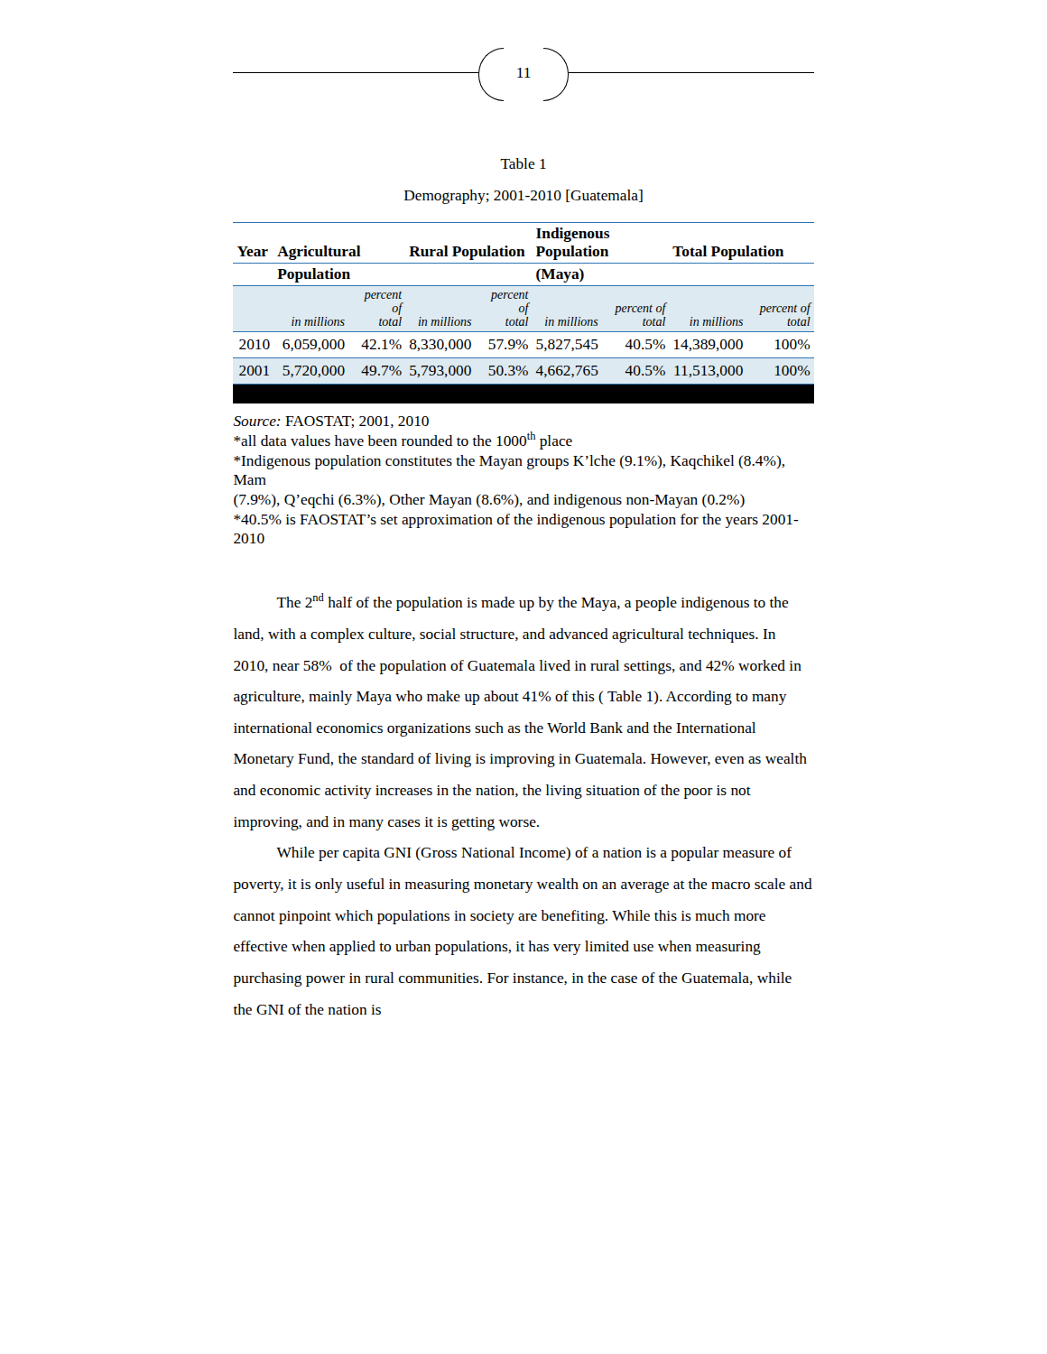11
Table 1
Demography; 2001-2010 [Guatemala]
| Year | Agricultural | Rural Population | Indigenous Population | Total Population |
| --- | --- | --- | --- | --- |
| | Population | | (Maya) | |
| | in millions | percent of total | in millions | percent of total | in millions | percent of total | in millions | percent of total |
| 2010 | 6,059,000 | 42.1% | 8,330,000 | 57.9% | 5,827,545 | 40.5% | 14,389,000 | 100% |
| 2001 | 5,720,000 | 49.7% | 5,793,000 | 50.3% | 4,662,765 | 40.5% | 11,513,000 | 100% |
Source: FAOSTAT; 2001, 2010
*all data values have been rounded to the 1000th place
*Indigenous population constitutes the Mayan groups K’lche (9.1%), Kaqchikel (8.4%), Mam
(7.9%), Q’eqchi (6.3%), Other Mayan (8.6%), and indigenous non-Mayan (0.2%)
*40.5% is FAOSTAT’s set approximation of the indigenous population for the years 2001-2010
The 2nd half of the population is made up by the Maya, a people indigenous to the land, with a complex culture, social structure, and advanced agricultural techniques. In 2010, near 58% of the population of Guatemala lived in rural settings, and 42% worked in agriculture, mainly Maya who make up about 41% of this ( Table 1). According to many international economics organizations such as the World Bank and the International Monetary Fund, the standard of living is improving in Guatemala. However, even as wealth and economic activity increases in the nation, the living situation of the poor is not improving, and in many cases it is getting worse.
While per capita GNI (Gross National Income) of a nation is a popular measure of poverty, it is only useful in measuring monetary wealth on an average at the macro scale and cannot pinpoint which populations in society are benefiting. While this is much more effective when applied to urban populations, it has very limited use when measuring purchasing power in rural communities. For instance, in the case of the Guatemala, while the GNI of the nation is